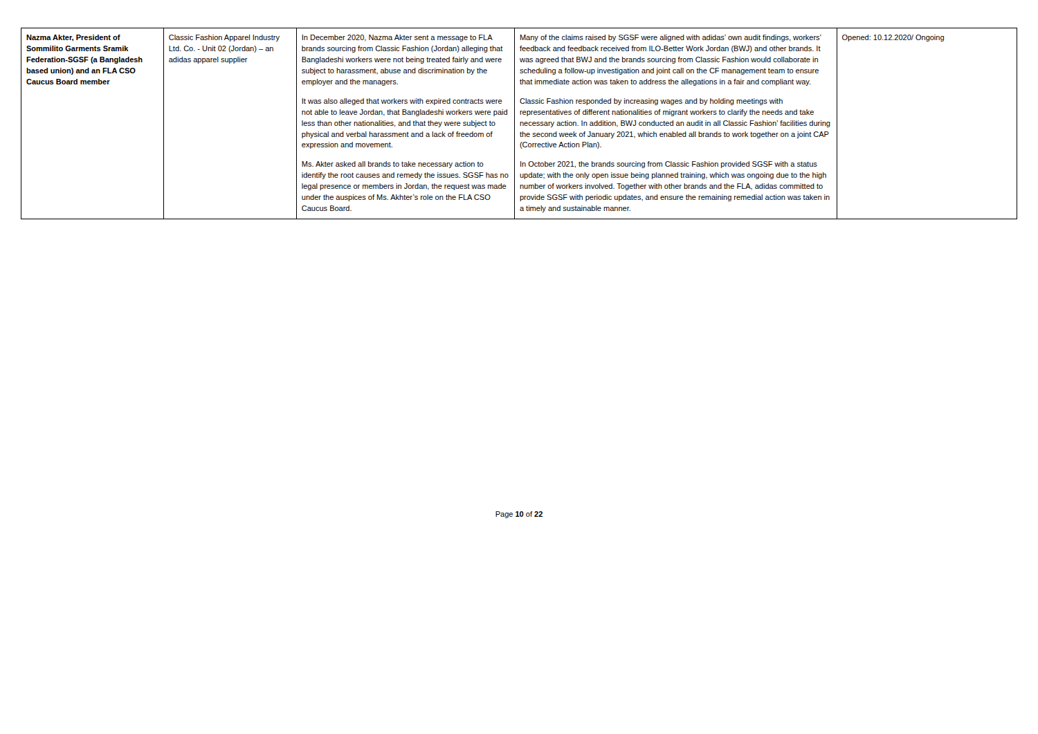| Nazma Akter, President of Sommilito Garments Sramik Federation-SGSF (a Bangladesh based union) and an FLA CSO Caucus Board member | Classic Fashion Apparel Industry Ltd. Co. - Unit 02 (Jordan) – an adidas apparel supplier | In December 2020, Nazma Akter sent a message to FLA brands sourcing from Classic Fashion (Jordan) alleging that Bangladeshi workers were not being treated fairly and were subject to harassment, abuse and discrimination by the employer and the managers. It was also alleged that workers with expired contracts were not able to leave Jordan, that Bangladeshi workers were paid less than other nationalities, and that they were subject to physical and verbal harassment and a lack of freedom of expression and movement. Ms. Akter asked all brands to take necessary action to identify the root causes and remedy the issues. SGSF has no legal presence or members in Jordan, the request was made under the auspices of Ms. Akhter’s role on the FLA CSO Caucus Board. | Many of the claims raised by SGSF were aligned with adidas’ own audit findings, workers’ feedback and feedback received from ILO-Better Work Jordan (BWJ) and other brands. It was agreed that BWJ and the brands sourcing from Classic Fashion would collaborate in scheduling a follow-up investigation and joint call on the CF management team to ensure that immediate action was taken to address the allegations in a fair and compliant way. Classic Fashion responded by increasing wages and by holding meetings with representatives of different nationalities of migrant workers to clarify the needs and take necessary action. In addition, BWJ conducted an audit in all Classic Fashion’ facilities during the second week of January 2021, which enabled all brands to work together on a joint CAP (Corrective Action Plan). In October 2021, the brands sourcing from Classic Fashion provided SGSF with a status update; with the only open issue being planned training, which was ongoing due to the high number of workers involved. Together with other brands and the FLA, adidas committed to provide SGSF with periodic updates, and ensure the remaining remedial action was taken in a timely and sustainable manner. | Opened: 10.12.2020/ Ongoing |
Page 10 of 22